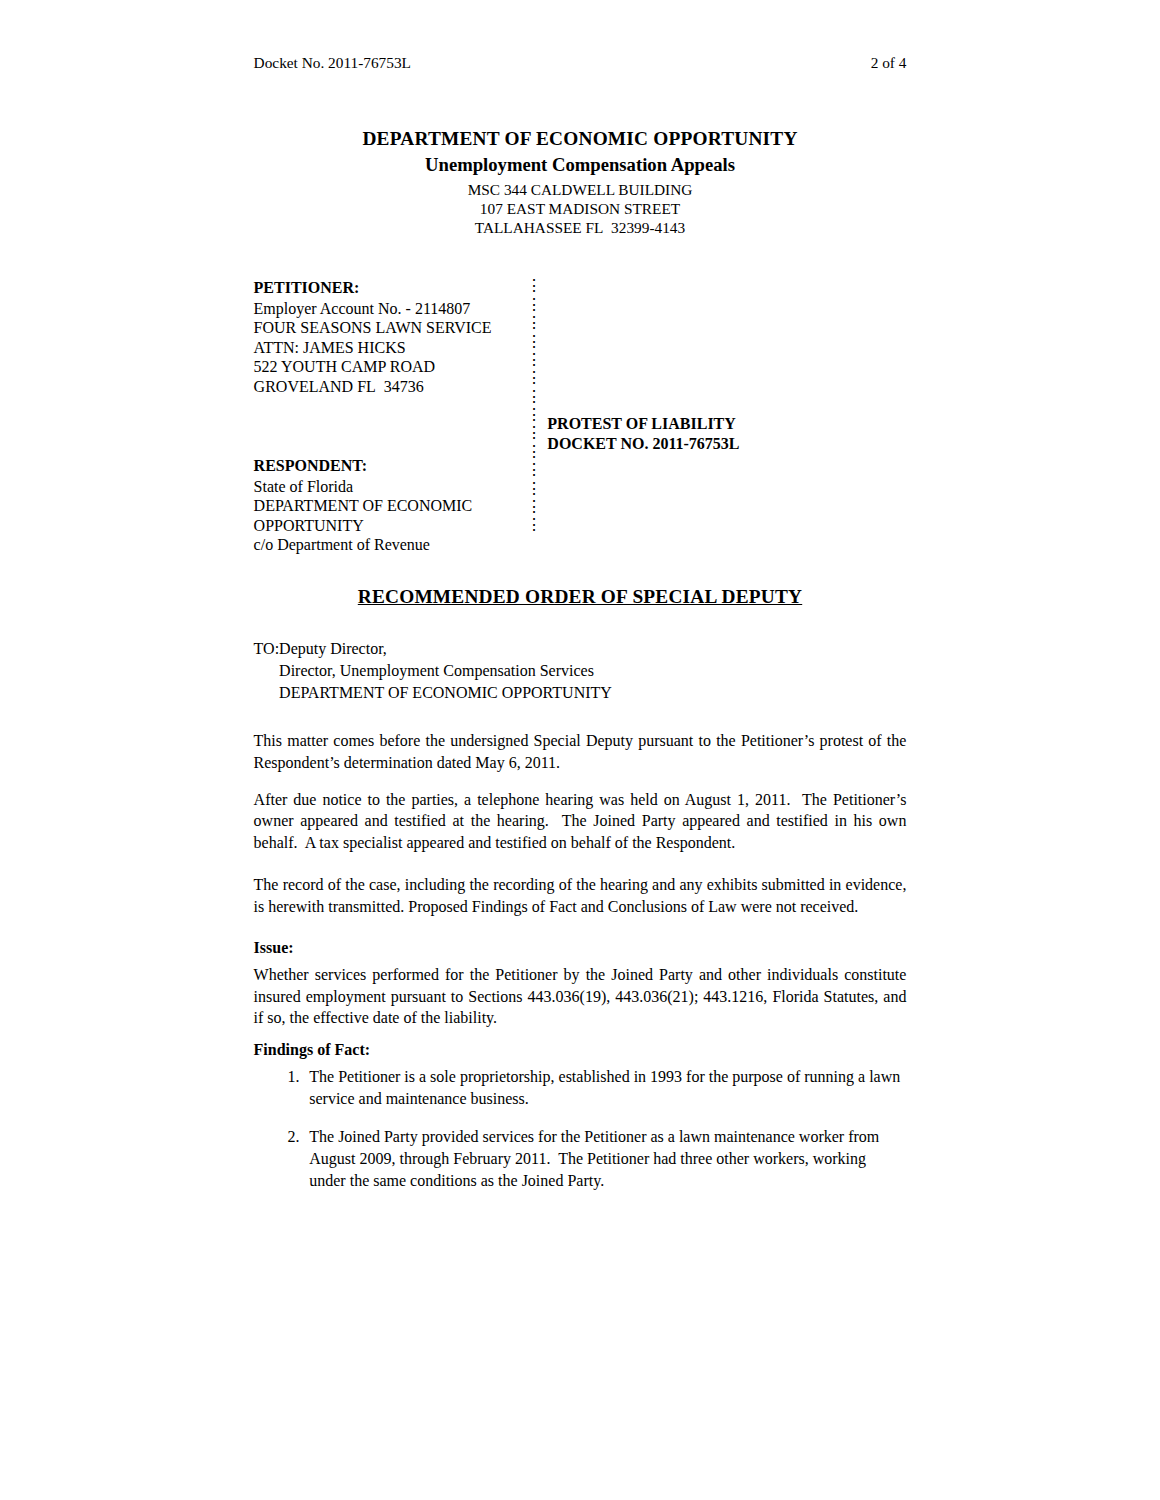Docket No. 2011-76753L 2 of 4
DEPARTMENT OF ECONOMIC OPPORTUNITY
Unemployment Compensation Appeals
MSC 344 CALDWELL BUILDING
107 EAST MADISON STREET
TALLAHASSEE FL 32399-4143
| PETITIONER: Employer Account No. - 2114807 FOUR SEASONS LAWN SERVICE ATTN: JAMES HICKS 522 YOUTH CAMP ROAD GROVELAND FL 34736 RESPONDENT: State of Florida DEPARTMENT OF ECONOMIC OPPORTUNITY c/o Department of Revenue | ⋮ ⋮ ⋮ ⋮ ⋮ ⋮ ⋮ ⋮ ⋮ ⋮ ⋮ ⋮ ⋮ ⋮ | PROTEST OF LIABILITY DOCKET NO. 2011-76753L |
RECOMMENDED ORDER OF SPECIAL DEPUTY
| TO: | Deputy Director, Director, Unemployment Compensation Services DEPARTMENT OF ECONOMIC OPPORTUNITY |
This matter comes before the undersigned Special Deputy pursuant to the Petitioner’s protest of the Respondent’s determination dated May 6, 2011.
After due notice to the parties, a telephone hearing was held on August 1, 2011. The Petitioner’s owner appeared and testified at the hearing. The Joined Party appeared and testified in his own behalf. A tax specialist appeared and testified on behalf of the Respondent.
The record of the case, including the recording of the hearing and any exhibits submitted in evidence, is herewith transmitted. Proposed Findings of Fact and Conclusions of Law were not received.
Issue:
Whether services performed for the Petitioner by the Joined Party and other individuals constitute insured employment pursuant to Sections 443.036(19), 443.036(21); 443.1216, Florida Statutes, and if so, the effective date of the liability.
Findings of Fact:
The Petitioner is a sole proprietorship, established in 1993 for the purpose of running a lawn service and maintenance business.
The Joined Party provided services for the Petitioner as a lawn maintenance worker from August 2009, through February 2011. The Petitioner had three other workers, working under the same conditions as the Joined Party.